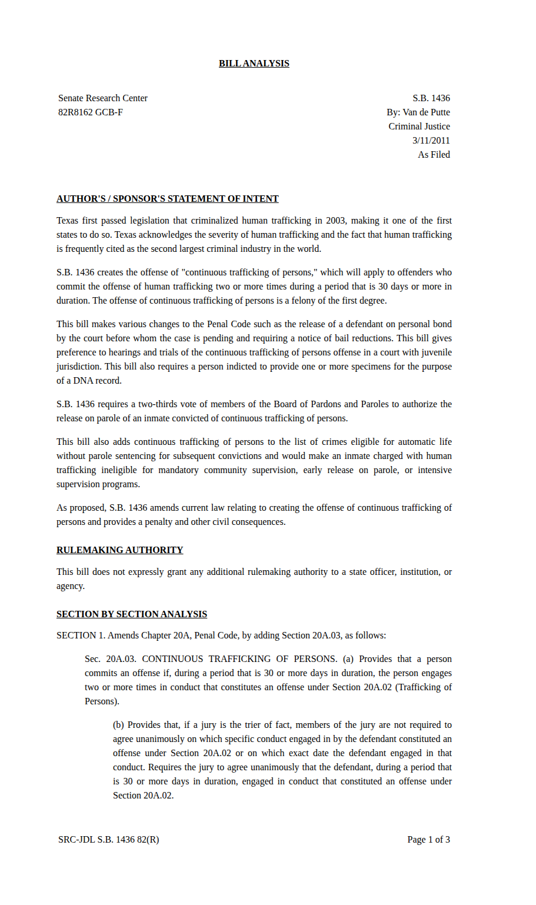BILL ANALYSIS
| Senate Research Center 82R8162 GCB-F | S.B. 1436 By: Van de Putte Criminal Justice 3/11/2011 As Filed |
AUTHOR'S / SPONSOR'S STATEMENT OF INTENT
Texas first passed legislation that criminalized human trafficking in 2003, making it one of the first states to do so. Texas acknowledges the severity of human trafficking and the fact that human trafficking is frequently cited as the second largest criminal industry in the world.
S.B. 1436 creates the offense of "continuous trafficking of persons," which will apply to offenders who commit the offense of human trafficking two or more times during a period that is 30 days or more in duration. The offense of continuous trafficking of persons is a felony of the first degree.
This bill makes various changes to the Penal Code such as the release of a defendant on personal bond by the court before whom the case is pending and requiring a notice of bail reductions. This bill gives preference to hearings and trials of the continuous trafficking of persons offense in a court with juvenile jurisdiction. This bill also requires a person indicted to provide one or more specimens for the purpose of a DNA record.
S.B. 1436 requires a two-thirds vote of members of the Board of Pardons and Paroles to authorize the release on parole of an inmate convicted of continuous trafficking of persons.
This bill also adds continuous trafficking of persons to the list of crimes eligible for automatic life without parole sentencing for subsequent convictions and would make an inmate charged with human trafficking ineligible for mandatory community supervision, early release on parole, or intensive supervision programs.
As proposed, S.B. 1436 amends current law relating to creating the offense of continuous trafficking of persons and provides a penalty and other civil consequences.
RULEMAKING AUTHORITY
This bill does not expressly grant any additional rulemaking authority to a state officer, institution, or agency.
SECTION BY SECTION ANALYSIS
SECTION 1. Amends Chapter 20A, Penal Code, by adding Section 20A.03, as follows:
Sec. 20A.03. CONTINUOUS TRAFFICKING OF PERSONS. (a) Provides that a person commits an offense if, during a period that is 30 or more days in duration, the person engages two or more times in conduct that constitutes an offense under Section 20A.02 (Trafficking of Persons).
(b) Provides that, if a jury is the trier of fact, members of the jury are not required to agree unanimously on which specific conduct engaged in by the defendant constituted an offense under Section 20A.02 or on which exact date the defendant engaged in that conduct. Requires the jury to agree unanimously that the defendant, during a period that is 30 or more days in duration, engaged in conduct that constituted an offense under Section 20A.02.
| SRC-JDL S.B. 1436 82(R) | Page 1 of 3 |